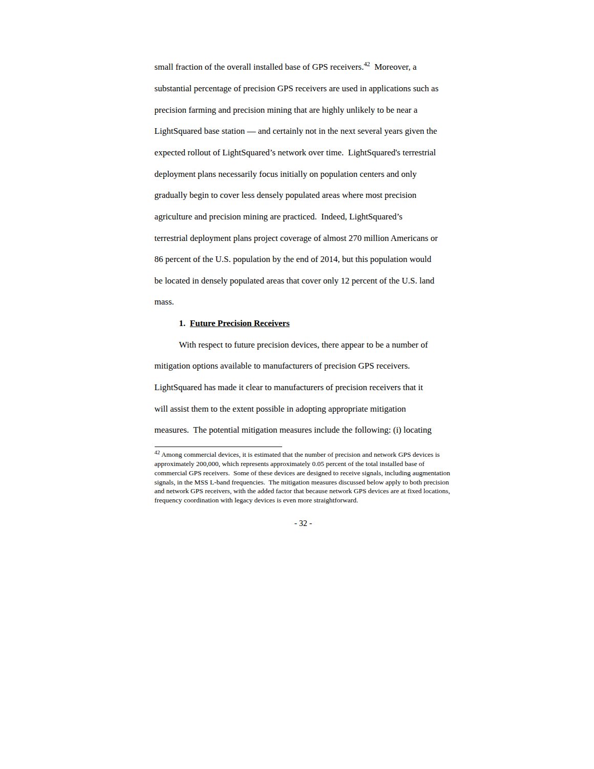small fraction of the overall installed base of GPS receivers.42 Moreover, a
substantial percentage of precision GPS receivers are used in applications such as
precision farming and precision mining that are highly unlikely to be near a
LightSquared base station — and certainly not in the next several years given the
expected rollout of LightSquared’s network over time. LightSquared's terrestrial
deployment plans necessarily focus initially on population centers and only
gradually begin to cover less densely populated areas where most precision
agriculture and precision mining are practiced. Indeed, LightSquared’s
terrestrial deployment plans project coverage of almost 270 million Americans or
86 percent of the U.S. population by the end of 2014, but this population would
be located in densely populated areas that cover only 12 percent of the U.S. land
mass.
1. Future Precision Receivers
With respect to future precision devices, there appear to be a number of
mitigation options available to manufacturers of precision GPS receivers.
LightSquared has made it clear to manufacturers of precision receivers that it
will assist them to the extent possible in adopting appropriate mitigation
measures. The potential mitigation measures include the following: (i) locating
42 Among commercial devices, it is estimated that the number of precision and network GPS devices is approximately 200,000, which represents approximately 0.05 percent of the total installed base of commercial GPS receivers. Some of these devices are designed to receive signals, including augmentation signals, in the MSS L-band frequencies. The mitigation measures discussed below apply to both precision and network GPS receivers, with the added factor that because network GPS devices are at fixed locations, frequency coordination with legacy devices is even more straightforward.
- 32 -